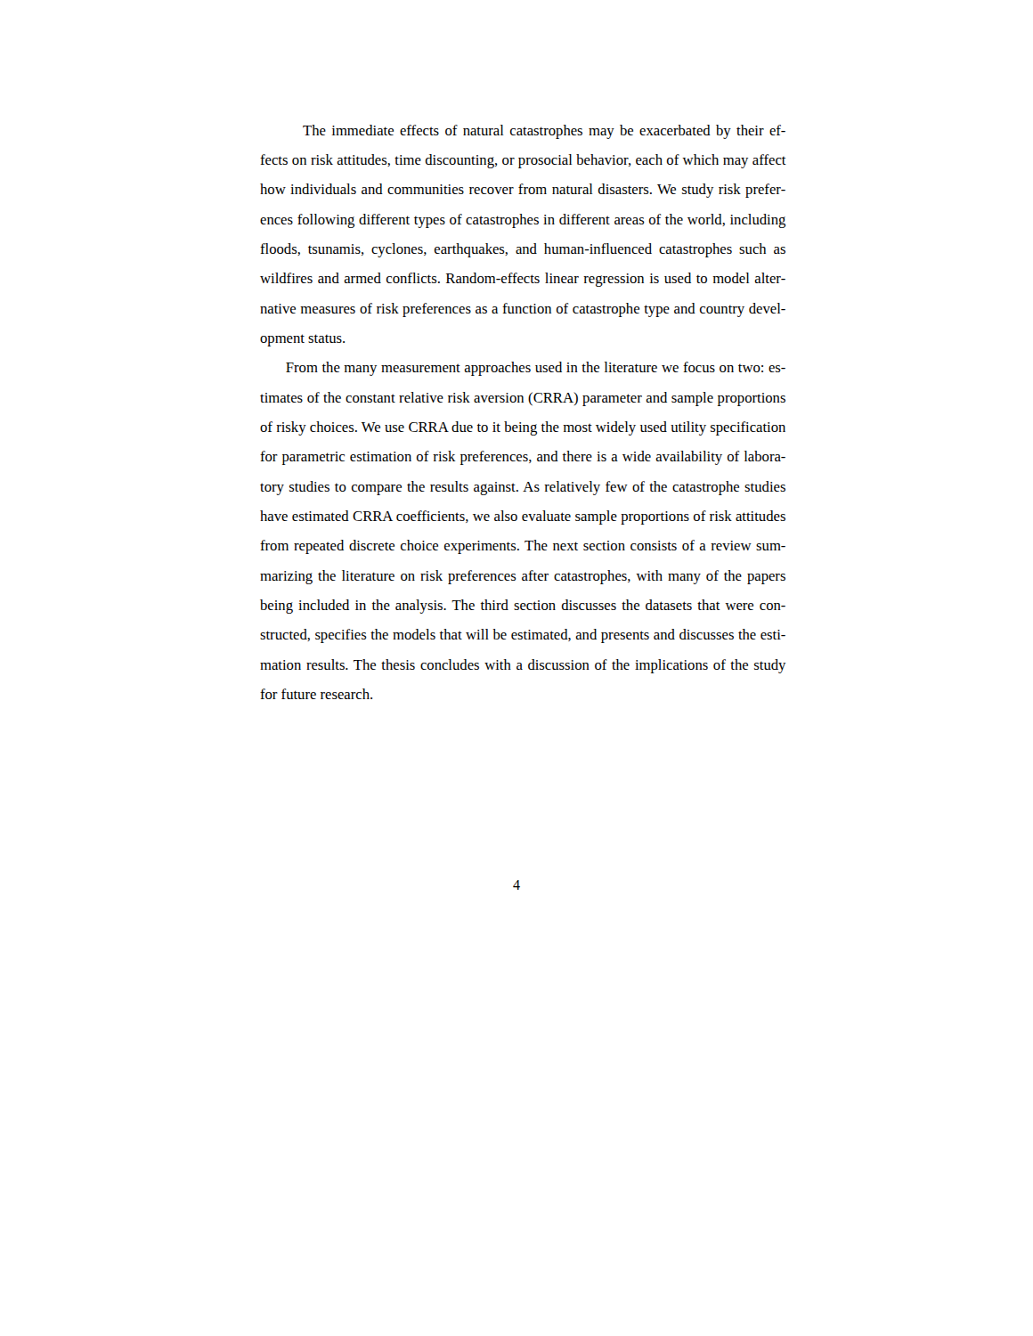The immediate effects of natural catastrophes may be exacerbated by their effects on risk attitudes, time discounting, or prosocial behavior, each of which may affect how individuals and communities recover from natural disasters. We study risk preferences following different types of catastrophes in different areas of the world, including floods, tsunamis, cyclones, earthquakes, and human-influenced catastrophes such as wildfires and armed conflicts. Random-effects linear regression is used to model alternative measures of risk preferences as a function of catastrophe type and country development status.
From the many measurement approaches used in the literature we focus on two: estimates of the constant relative risk aversion (CRRA) parameter and sample proportions of risky choices. We use CRRA due to it being the most widely used utility specification for parametric estimation of risk preferences, and there is a wide availability of laboratory studies to compare the results against. As relatively few of the catastrophe studies have estimated CRRA coefficients, we also evaluate sample proportions of risk attitudes from repeated discrete choice experiments. The next section consists of a review summarizing the literature on risk preferences after catastrophes, with many of the papers being included in the analysis. The third section discusses the datasets that were constructed, specifies the models that will be estimated, and presents and discusses the estimation results. The thesis concludes with a discussion of the implications of the study for future research.
4